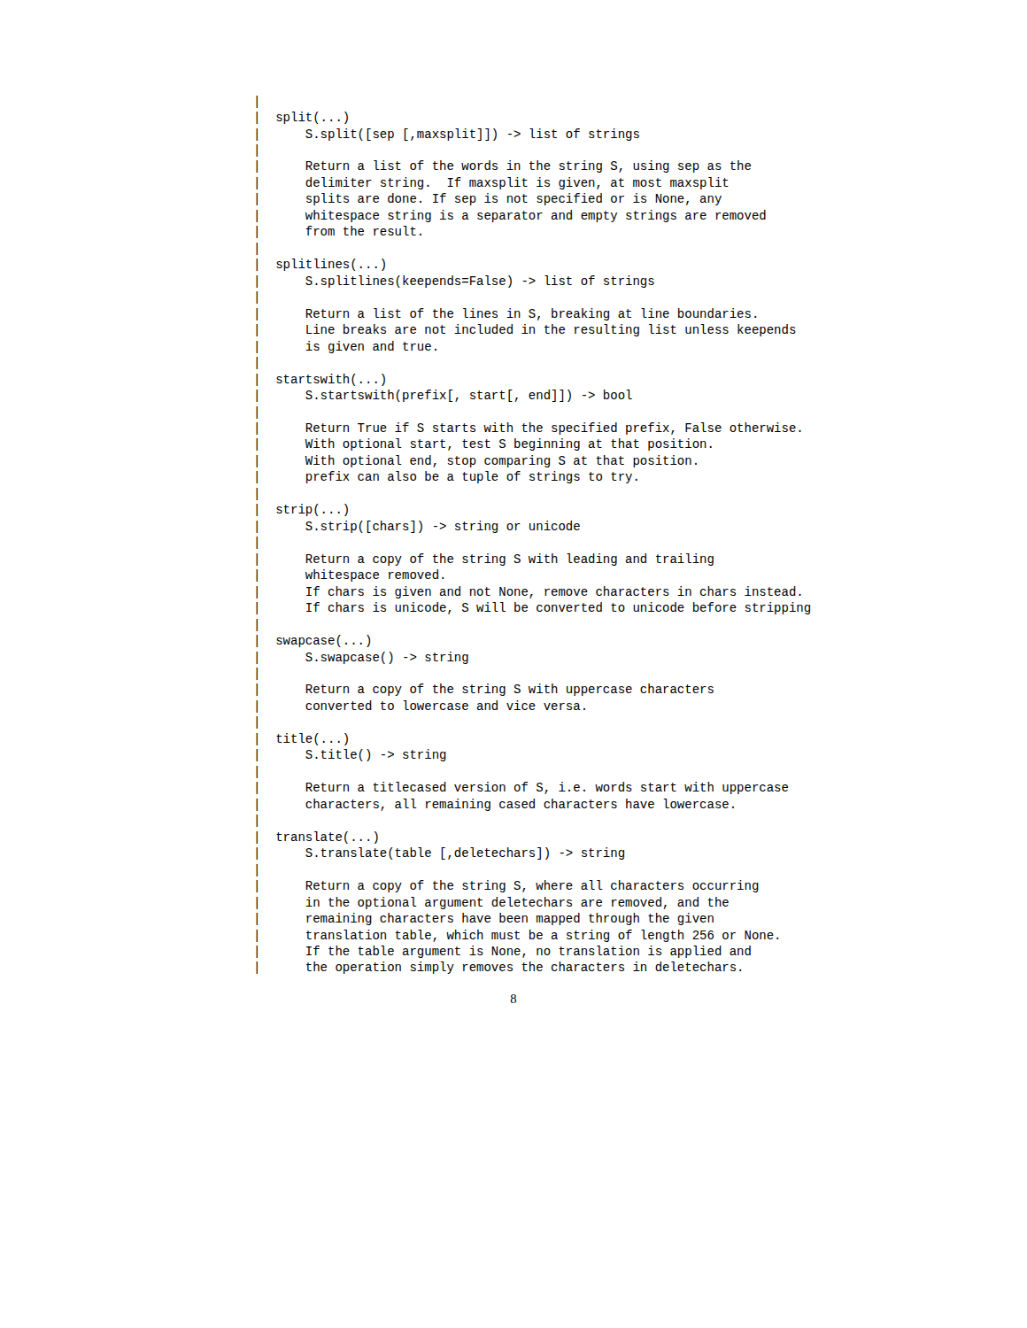|
 |  split(...)
 |      S.split([sep [,maxsplit]]) -> list of strings
 |
 |      Return a list of the words in the string S, using sep as the
 |      delimiter string.  If maxsplit is given, at most maxsplit
 |      splits are done. If sep is not specified or is None, any
 |      whitespace string is a separator and empty strings are removed
 |      from the result.
 |
 |  splitlines(...)
 |      S.splitlines(keepends=False) -> list of strings
 |
 |      Return a list of the lines in S, breaking at line boundaries.
 |      Line breaks are not included in the resulting list unless keepends
 |      is given and true.
 |
 |  startswith(...)
 |      S.startswith(prefix[, start[, end]]) -> bool
 |
 |      Return True if S starts with the specified prefix, False otherwise.
 |      With optional start, test S beginning at that position.
 |      With optional end, stop comparing S at that position.
 |      prefix can also be a tuple of strings to try.
 |
 |  strip(...)
 |      S.strip([chars]) -> string or unicode
 |
 |      Return a copy of the string S with leading and trailing
 |      whitespace removed.
 |      If chars is given and not None, remove characters in chars instead.
 |      If chars is unicode, S will be converted to unicode before stripping
 |
 |  swapcase(...)
 |      S.swapcase() -> string
 |
 |      Return a copy of the string S with uppercase characters
 |      converted to lowercase and vice versa.
 |
 |  title(...)
 |      S.title() -> string
 |
 |      Return a titlecased version of S, i.e. words start with uppercase
 |      characters, all remaining cased characters have lowercase.
 |
 |  translate(...)
 |      S.translate(table [,deletechars]) -> string
 |
 |      Return a copy of the string S, where all characters occurring
 |      in the optional argument deletechars are removed, and the
 |      remaining characters have been mapped through the given
 |      translation table, which must be a string of length 256 or None.
 |      If the table argument is None, no translation is applied and
 |      the operation simply removes the characters in deletechars.
8